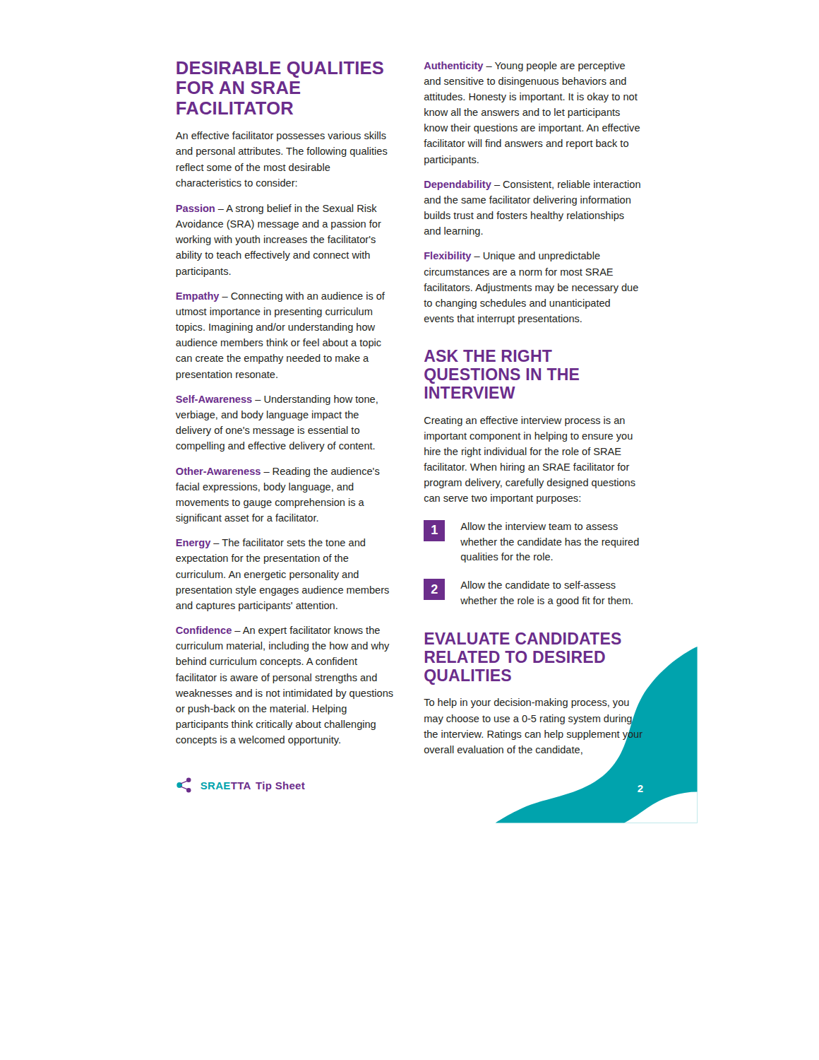Desirable Qualities
for an SRAE
Facilitator
An effective facilitator possesses various skills and personal attributes. The following qualities reflect some of the most desirable characteristics to consider:
Passion – A strong belief in the Sexual Risk Avoidance (SRA) message and a passion for working with youth increases the facilitator's ability to teach effectively and connect with participants.
Empathy – Connecting with an audience is of utmost importance in presenting curriculum topics. Imagining and/or understanding how audience members think or feel about a topic can create the empathy needed to make a presentation resonate.
Self-Awareness – Understanding how tone, verbiage, and body language impact the delivery of one's message is essential to compelling and effective delivery of content.
Other-Awareness – Reading the audience's facial expressions, body language, and movements to gauge comprehension is a significant asset for a facilitator.
Energy – The facilitator sets the tone and expectation for the presentation of the curriculum. An energetic personality and presentation style engages audience members and captures participants' attention.
Confidence – An expert facilitator knows the curriculum material, including the how and why behind curriculum concepts. A confident facilitator is aware of personal strengths and weaknesses and is not intimidated by questions or push-back on the material. Helping participants think critically about challenging concepts is a welcomed opportunity.
Authenticity – Young people are perceptive and sensitive to disingenuous behaviors and attitudes. Honesty is important. It is okay to not know all the answers and to let participants know their questions are important. An effective facilitator will find answers and report back to participants.
Dependability – Consistent, reliable interaction and the same facilitator delivering information builds trust and fosters healthy relationships and learning.
Flexibility – Unique and unpredictable circumstances are a norm for most SRAE facilitators. Adjustments may be necessary due to changing schedules and unanticipated events that interrupt presentations.
Ask the Right
Questions in the
Interview
Creating an effective interview process is an important component in helping to ensure you hire the right individual for the role of SRAE facilitator. When hiring an SRAE facilitator for program delivery, carefully designed questions can serve two important purposes:
1 Allow the interview team to assess whether the candidate has the required qualities for the role.
2 Allow the candidate to self-assess whether the role is a good fit for them.
Evaluate Candidates
Related to Desired
Qualities
To help in your decision-making process, you may choose to use a 0-5 rating system during the interview. Ratings can help supplement your overall evaluation of the candidate,
SRAE TTA Tip Sheet
2